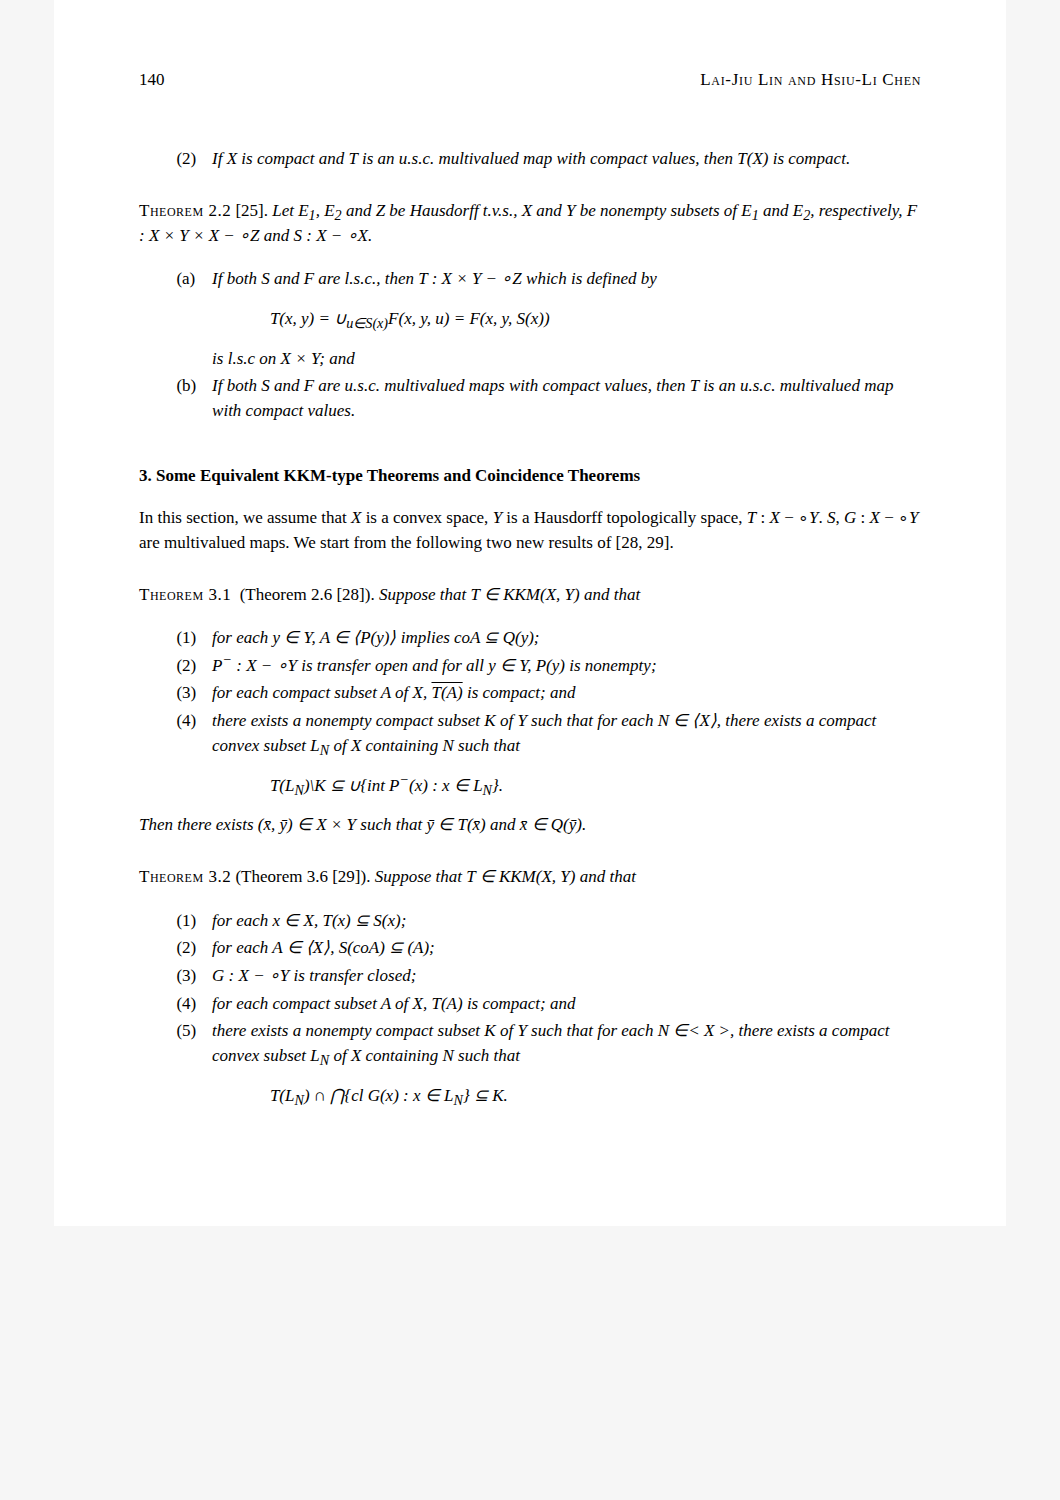140 Lai-Jiu Lin and Hsiu-Li Chen
(2) If X is compact and T is an u.s.c. multivalued map with compact values, then T(X) is compact.
Theorem 2.2 [25]. Let E1, E2 and Z be Hausdorff t.v.s., X and Y be nonempty subsets of E1 and E2, respectively, F : X × Y × X − ∘Z and S : X − ∘X.
(a) If both S and F are l.s.c., then T : X × Y − ∘Z which is defined by
T(x, y) = ∪u∈S(x)F(x, y, u) = F(x, y, S(x))
is l.s.c on X × Y; and
(b) If both S and F are u.s.c. multivalued maps with compact values, then T is an u.s.c. multivalued map with compact values.
3. Some Equivalent KKM-type Theorems and Coincidence Theorems
In this section, we assume that X is a convex space, Y is a Hausdorff topologically space, T : X − ∘Y. S, G : X − ∘Y are multivalued maps. We start from the following two new results of [28, 29].
Theorem 3.1 (Theorem 2.6 [28]). Suppose that T ∈ KKM(X, Y) and that
(1) for each y ∈ Y, A ∈ ⟨P(y)⟩ implies coA ⊆ Q(y);
(2) P− : X − ∘Y is transfer open and for all y ∈ Y, P(y) is nonempty;
(3) for each compact subset A of X, T(A) is compact; and
(4) there exists a nonempty compact subset K of Y such that for each N ∈ ⟨X⟩, there exists a compact convex subset LN of X containing N such that
T(LN)\K ⊆ ∪{int P−(x) : x ∈ LN}.
Then there exists (x̄, ȳ) ∈ X × Y such that ȳ ∈ T(x̄) and x̄ ∈ Q(ȳ).
Theorem 3.2 (Theorem 3.6 [29]). Suppose that T ∈ KKM(X, Y) and that
(1) for each x ∈ X, T(x) ⊆ S(x);
(2) for each A ∈ ⟨X⟩, S(coA) ⊆ (A);
(3) G : X − ∘Y is transfer closed;
(4) for each compact subset A of X, T(A) is compact; and
(5) there exists a nonempty compact subset K of Y such that for each N ∈< X >, there exists a compact convex subset LN of X containing N such that
T(LN) ∩ ⋂{cl G(x) : x ∈ LN} ⊆ K.